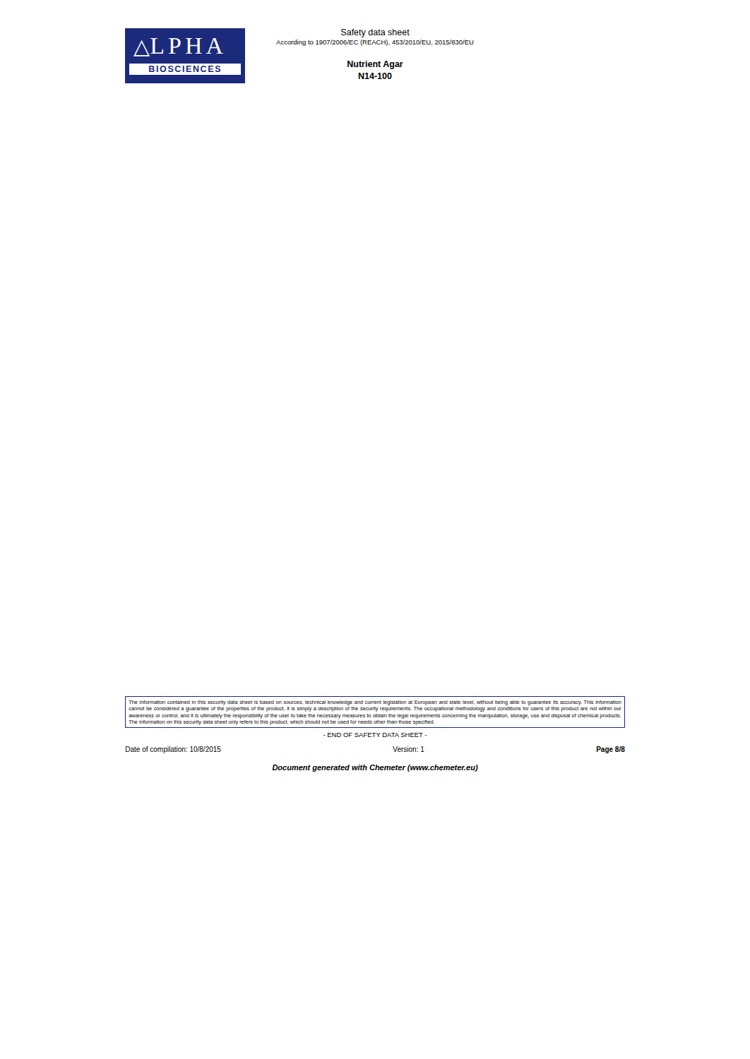△LPHA
BIOSCIENCES
Safety data sheet
According to 1907/2006/EC (REACH), 453/2010/EU, 2015/830/EU
Nutrient Agar
N14-100
The information contained in this security data sheet is based on sources, technical knowledge and current legislation at European and state level, without being able to guarantee its accuracy. This information cannot be considered a guarantee of the properties of the product, it is simply a description of the security requirements. The occupational methodology and conditions for users of this product are not within our awareness or control, and it is ultimately the responsibility of the user to take the necessary measures to obtain the legal requirements concerning the manipulation, storage, use and disposal of chemical products. The information on this security data sheet only refers to this product, which should not be used for needs other than those specified.
- END OF SAFETY DATA SHEET -
Date of compilation: 10/8/2015
Version: 1
Page 8/8
Document generated with Chemeter (www.chemeter.eu)